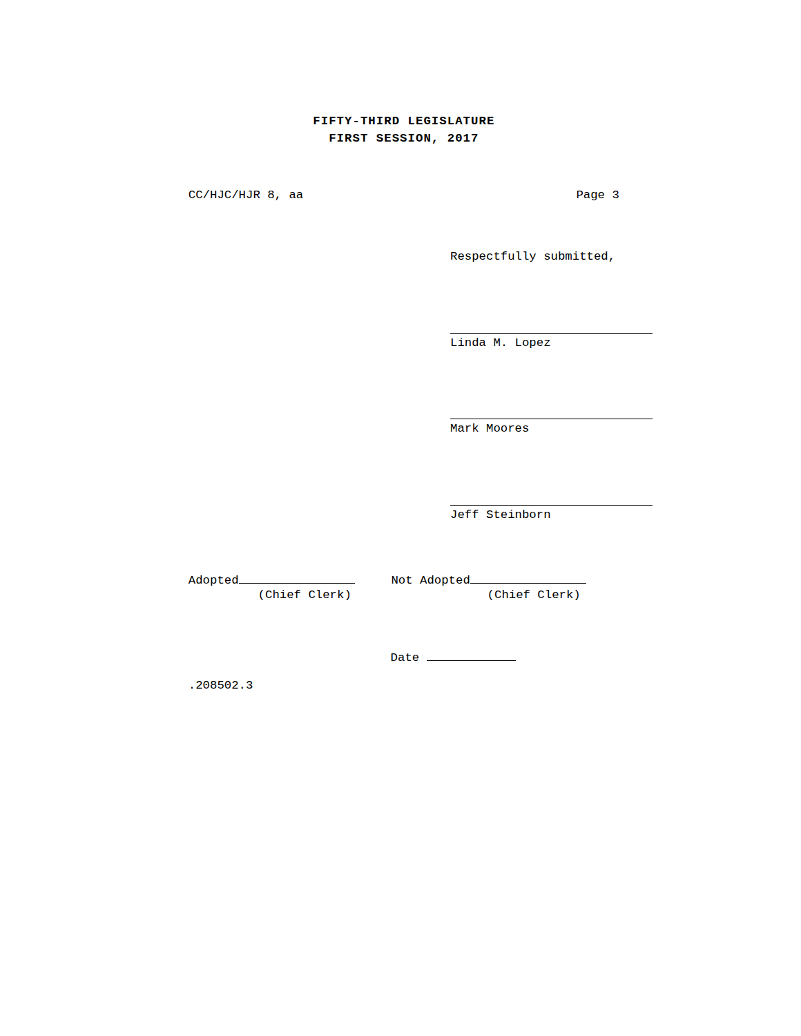FIFTY-THIRD LEGISLATURE
FIRST SESSION, 2017
CC/HJC/HJR 8, aa Page 3
Respectfully submitted,
Linda M. Lopez
Mark Moores
Jeff Steinborn
Adopted Not Adopted
(Chief Clerk) (Chief Clerk)
Date
.208502.3